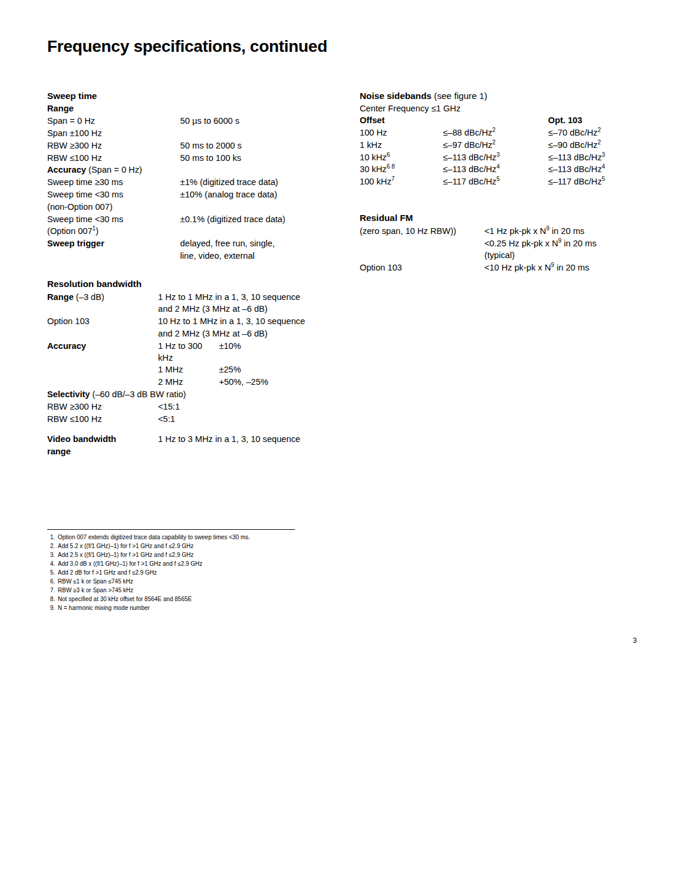Frequency specifications, continued
Sweep time
| Range | |
| Span = 0 Hz | 50 µs to 6000 s |
| Span ±100 Hz | |
| RBW ≥300 Hz | 50 ms to 2000 s |
| RBW ≤100 Hz | 50 ms to 100 ks |
| Accuracy (Span = 0 Hz) | |
| Sweep time ≥30 ms | ±1% (digitized trace data) |
| Sweep time <30 ms | ±10% (analog trace data) |
| (non-Option 007) | |
| Sweep time <30 ms | ±0.1% (digitized trace data) |
| (Option 007 1 ) | |
| Sweep trigger | delayed, free run, single, |
| | line, video, external |
Resolution bandwidth
| Range (–3 dB) | 1 Hz to 1 MHz in a 1, 3, 10 sequence |
| | and 2 MHz (3 MHz at –6 dB) |
| Option 103 | 10 Hz to 1 MHz in a 1, 3, 10 sequence |
| | and 2 MHz (3 MHz at –6 dB) |
| Accuracy | 1 Hz to 300 kHz | ±10% |
| | 1 MHz | ±25% |
| | 2 MHz | +50%, –25% |
| Selectivity (–60 dB/–3 dB BW ratio) |
| RBW ≥300 Hz | <15:1 |
| RBW ≤100 Hz | <5:1 |
| Video bandwidth | 1 Hz to 3 MHz in a 1, 3, 10 sequence |
| range | |
Noise sidebands (see figure 1)
Center Frequency ≤1 GHz
| Offset | | Opt. 103 |
| --- | --- | --- |
| 100 Hz | ≤–88 dBc/Hz 2 | ≤–70 dBc/Hz 2 |
| 1 kHz | ≤–97 dBc/Hz 2 | ≤–90 dBc/Hz 2 |
| 10 kHz 6 | ≤–113 dBc/Hz 3 | ≤–113 dBc/Hz 3 |
| 30 kHz 6 8 | ≤–113 dBc/Hz 4 | ≤–113 dBc/Hz 4 |
| 100 kHz 7 | ≤–117 dBc/Hz 5 | ≤–117 dBc/Hz 5 |
Residual FM
| (zero span, 10 Hz RBW)) | <1 Hz pk-pk x N 9 in 20 ms |
| | <0.25 Hz pk-pk x N 9 in 20 ms |
| | (typical) |
| Option 103 | <10 Hz pk-pk x N 9 in 20 ms |
Option 007 extends digitized trace data capability to sweep times <30 ms.
Add 5.2 x ((f/1 GHz)–1) for f >1 GHz and f ≤2.9 GHz
Add 2.5 x ((f/1 GHz)–1) for f >1 GHz and f ≤2.9 GHz
Add 3.0 dB x ((f/1 GHz)–1) for f >1 GHz and f ≤2.9 GHz
Add 2 dB for f >1 GHz and f ≤2.9 GHz
RBW ≤1 k or Span ≤745 kHz
RBW ≥3 k or Span >745 kHz
Not specified at 30 kHz offset for 8564E and 8565E
N = harmonic mixing mode number
3